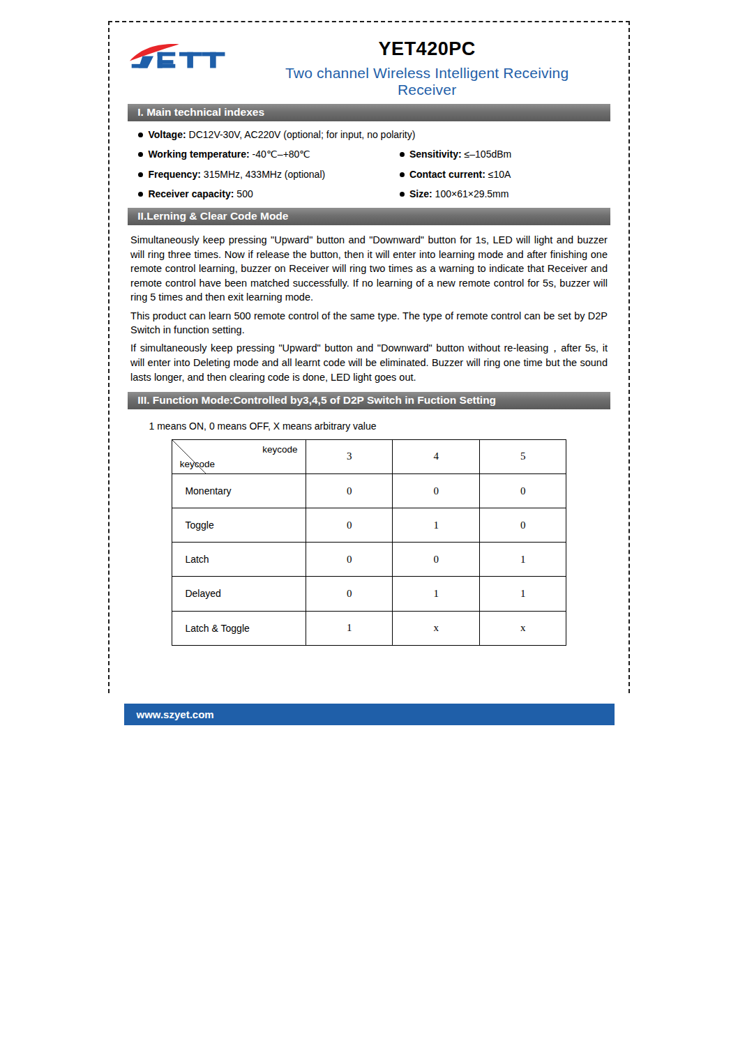YET420PC
Two channel Wireless Intelligent Receiving Receiver
I. Main technical indexes
Voltage: DC12V-30V, AC220V (optional; for input, no polarity)
Working temperature:-40℃–+80℃
Sensitivity:≤–105dBm
Frequency: 315MHz, 433MHz (optional)
Contact current:≤10A
Receiver capacity: 500
Size: 100×61×29.5mm
II.Lerning & Clear Code Mode
Simultaneously keep pressing "Upward" button and "Downward" button for 1s, LED will light and buzzer will ring three times. Now if release the button, then it will enter into learning mode and after finishing one remote control learning, buzzer on Receiver will ring two times as a warning to indicate that Receiver and remote control have been matched successfully. If no learning of a new remote control for 5s, buzzer will ring 5 times and then exit learning mode.
This product can learn 500 remote control of the same type. The type of remote control can be set by D2P Switch in function setting.
If simultaneously keep pressing "Upward" button and "Downward" button without re-leasing，after 5s, it will enter into Deleting mode and all learnt code will be eliminated. Buzzer will ring one time but the sound lasts longer, and then clearing code is done, LED light goes out.
III. Function Mode:Controlled by3,4,5 of D2P Switch in Fuction Setting
1 means ON, 0 means OFF, X means arbitrary value
| keycode keycode | 3 | 4 | 5 |
| Monentary | 0 | 0 | 0 |
| Toggle | 0 | 1 | 0 |
| Latch | 0 | 0 | 1 |
| Delayed | 0 | 1 | 1 |
| Latch & Toggle | 1 | x | x |
www.szyet.com